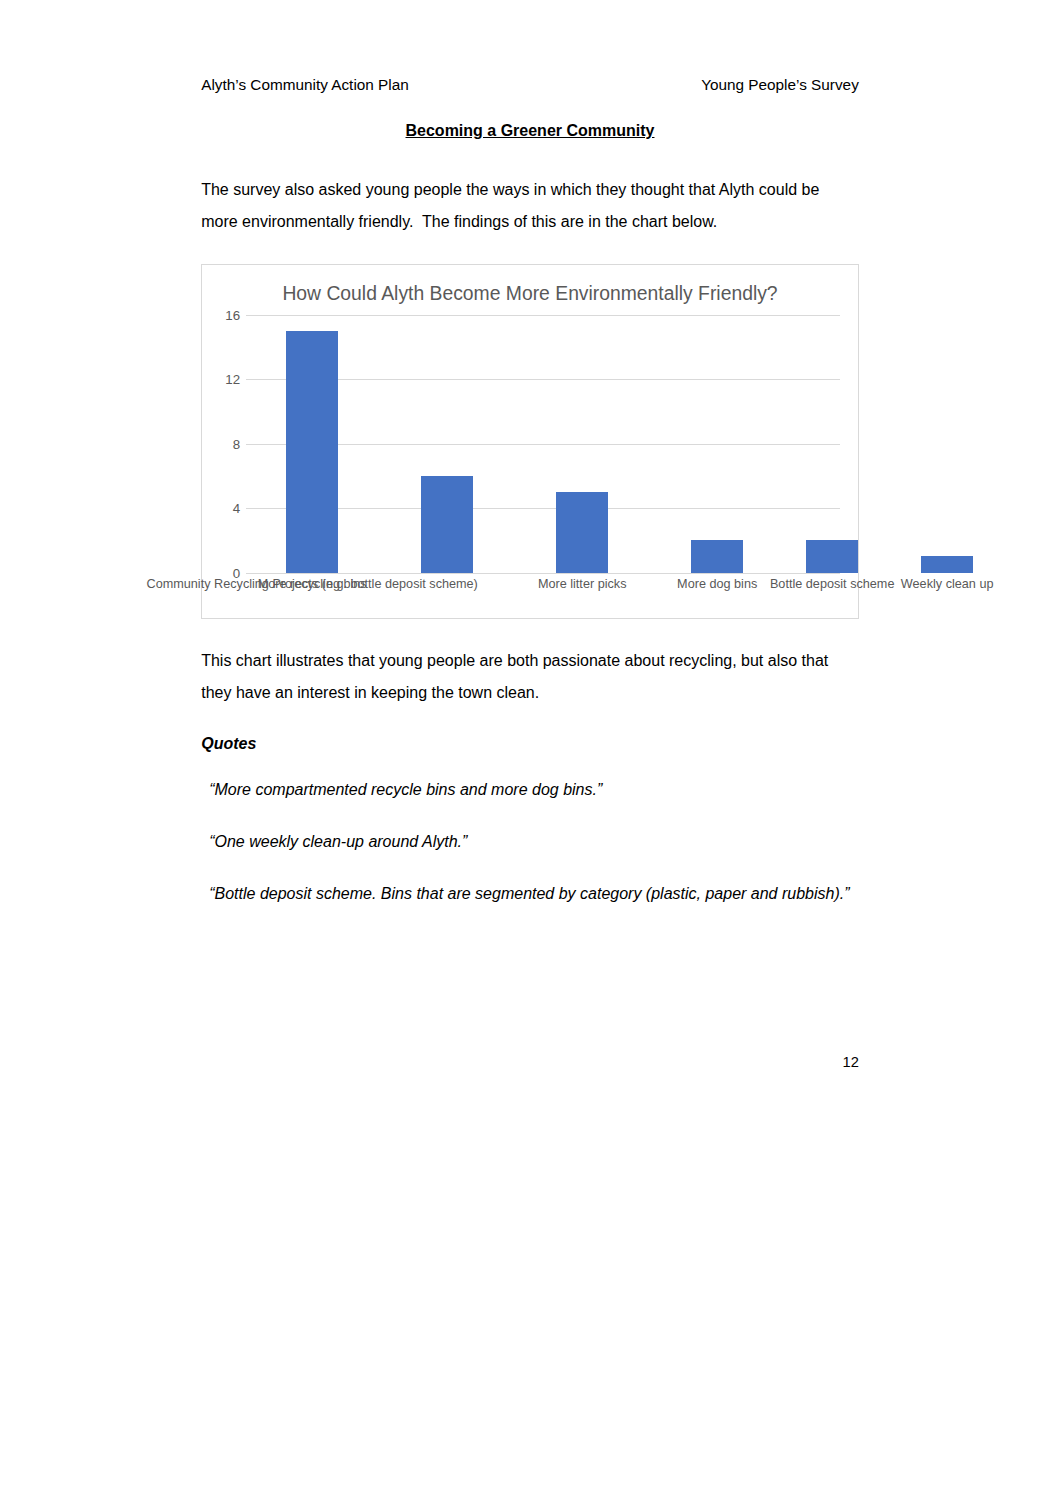Alyth’s Community Action Plan
Young People’s Survey
Becoming a Greener Community
The survey also asked young people the ways in which they thought that Alyth could be more environmentally friendly. The findings of this are in the chart below.
How Could Alyth Become More Environmentally Friendly?
16
12
8
4
0
More recycling bins
Community Recycling Projects (e.g. bottle deposit scheme)
More litter picks
More dog bins
Bottle deposit scheme
Weekly clean up
This chart illustrates that young people are both passionate about recycling, but also that they have an interest in keeping the town clean.
Quotes
“More compartmented recycle bins and more dog bins.”
“One weekly clean-up around Alyth.”
“Bottle deposit scheme. Bins that are segmented by category (plastic, paper and rubbish).”
12